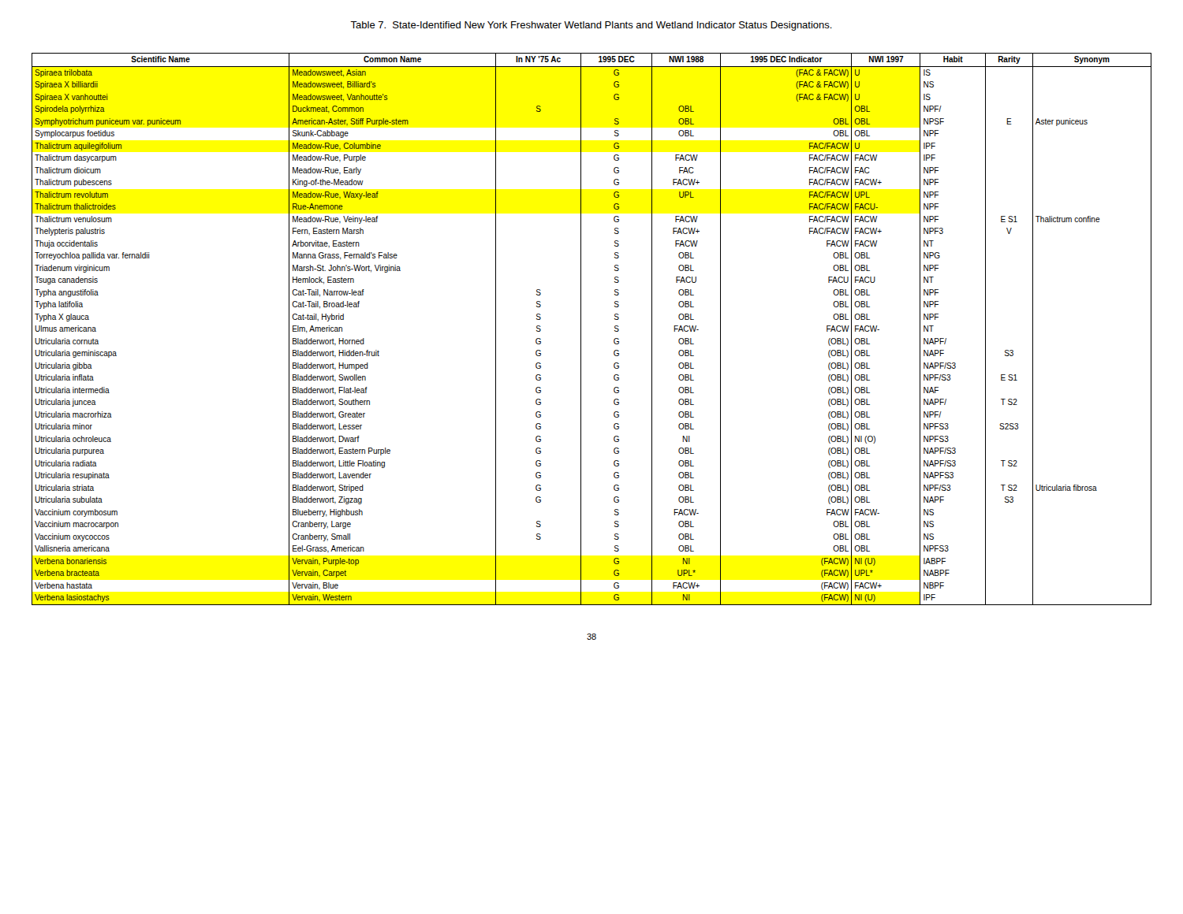Table 7. State-Identified New York Freshwater Wetland Plants and Wetland Indicator Status Designations.
| Scientific Name | Common Name | In NY '75 Ac | 1995 DEC | NWI 1988 | 1995 DEC Indicator | NWI 1997 | Habit | Rarity | Synonym |
| --- | --- | --- | --- | --- | --- | --- | --- | --- | --- |
| Spiraea trilobata | Meadowsweet, Asian | | G | | (FAC & FACW) | U | IS | | |
| Spiraea X billiardii | Meadowsweet, Billiard's | | G | | (FAC & FACW) | U | NS | | |
| Spiraea X vanhouttei | Meadowsweet, Vanhoutte's | | G | | (FAC & FACW) | U | IS | | |
| Spirodela polyrrhiza | Duckmeat, Common | S | | OBL | | OBL | NPF/ | | |
| Symphyotrichum puniceum var. puniceum | American-Aster, Stiff Purple-stem | | S | OBL | OBL | OBL | NPSF | E | Aster puniceus |
| Symplocarpus foetidus | Skunk-Cabbage | | S | OBL | OBL | OBL | NPF | | |
| Thalictrum aquilegifolium | Meadow-Rue, Columbine | | G | | FAC/FACW | U | IPF | | |
| Thalictrum dasycarpum | Meadow-Rue, Purple | | G | FACW | FAC/FACW | FACW | IPF | | |
| Thalictrum dioicum | Meadow-Rue, Early | | G | FAC | FAC/FACW | FAC | NPF | | |
| Thalictrum pubescens | King-of-the-Meadow | | G | FACW+ | FAC/FACW | FACW+ | NPF | | |
| Thalictrum revolutum | Meadow-Rue, Waxy-leaf | | G | UPL | FAC/FACW | UPL | NPF | | |
| Thalictrum thalictroides | Rue-Anemone | | G | | FAC/FACW | FACU- | NPF | | |
| Thalictrum venulosum | Meadow-Rue, Veiny-leaf | | G | FACW | FAC/FACW | FACW | NPF | E S1 | Thalictrum confine |
| Thelypteris palustris | Fern, Eastern Marsh | | S | FACW+ | FAC/FACW | FACW+ | NPF3 | V | |
| Thuja occidentalis | Arborvitae, Eastern | | S | FACW | FACW | FACW | NT | | |
| Torreyochloa pallida var. fernaldii | Manna Grass, Fernald's False | | S | OBL | OBL | OBL | NPG | | |
| Triadenum virginicum | Marsh-St. John's-Wort, Virginia | | S | OBL | OBL | OBL | NPF | | |
| Tsuga canadensis | Hemlock, Eastern | | S | FACU | FACU | FACU | NT | | |
| Typha angustifolia | Cat-Tail, Narrow-leaf | S | S | OBL | OBL | OBL | NPF | | |
| Typha latifolia | Cat-Tail, Broad-leaf | S | S | OBL | OBL | OBL | NPF | | |
| Typha X glauca | Cat-tail, Hybrid | S | S | OBL | OBL | OBL | NPF | | |
| Ulmus americana | Elm, American | S | S | FACW- | FACW | FACW- | NT | | |
| Utricularia cornuta | Bladderwort, Horned | G | G | OBL | (OBL) | OBL | NAPF/ | | |
| Utricularia geminiscapa | Bladderwort, Hidden-fruit | G | G | OBL | (OBL) | OBL | NAPF | S3 | |
| Utricularia gibba | Bladderwort, Humped | G | G | OBL | (OBL) | OBL | NAPF/S3 | | |
| Utricularia inflata | Bladderwort, Swollen | G | G | OBL | (OBL) | OBL | NPF/S3 | E S1 | |
| Utricularia intermedia | Bladderwort, Flat-leaf | G | G | OBL | (OBL) | OBL | NAF | | |
| Utricularia juncea | Bladderwort, Southern | G | G | OBL | (OBL) | OBL | NAPF/ | T S2 | |
| Utricularia macrorhiza | Bladderwort, Greater | G | G | OBL | (OBL) | OBL | NPF/ | | |
| Utricularia minor | Bladderwort, Lesser | G | G | OBL | (OBL) | OBL | NPFS3 | S2S3 | |
| Utricularia ochroleuca | Bladderwort, Dwarf | G | G | NI | (OBL) | NI (O) | NPFS3 | | |
| Utricularia purpurea | Bladderwort, Eastern Purple | G | G | OBL | (OBL) | OBL | NAPF/S3 | | |
| Utricularia radiata | Bladderwort, Little Floating | G | G | OBL | (OBL) | OBL | NAPF/S3 | T S2 | |
| Utricularia resupinata | Bladderwort, Lavender | G | G | OBL | (OBL) | OBL | NAPFS3 | | |
| Utricularia striata | Bladderwort, Striped | G | G | OBL | (OBL) | OBL | NPF/S3 | T S2 | Utricularia fibrosa |
| Utricularia subulata | Bladderwort, Zigzag | G | G | OBL | (OBL) | OBL | NAPF | S3 | |
| Vaccinium corymbosum | Blueberry, Highbush | | S | FACW- | FACW | FACW- | NS | | |
| Vaccinium macrocarpon | Cranberry, Large | S | S | OBL | OBL | OBL | NS | | |
| Vaccinium oxycoccos | Cranberry, Small | S | S | OBL | OBL | OBL | NS | | |
| Vallisneria americana | Eel-Grass, American | | S | OBL | OBL | OBL | NPFS3 | | |
| Verbena bonariensis | Vervain, Purple-top | | G | NI | (FACW) | NI (U) | IABPF | | |
| Verbena bracteata | Vervain, Carpet | | G | UPL* | (FACW) | UPL* | NABPF | | |
| Verbena hastata | Vervain, Blue | | G | FACW+ | (FACW) | FACW+ | NBPF | | |
| Verbena lasiostachys | Vervain, Western | | G | NI | (FACW) | NI (U) | IPF | | |
38